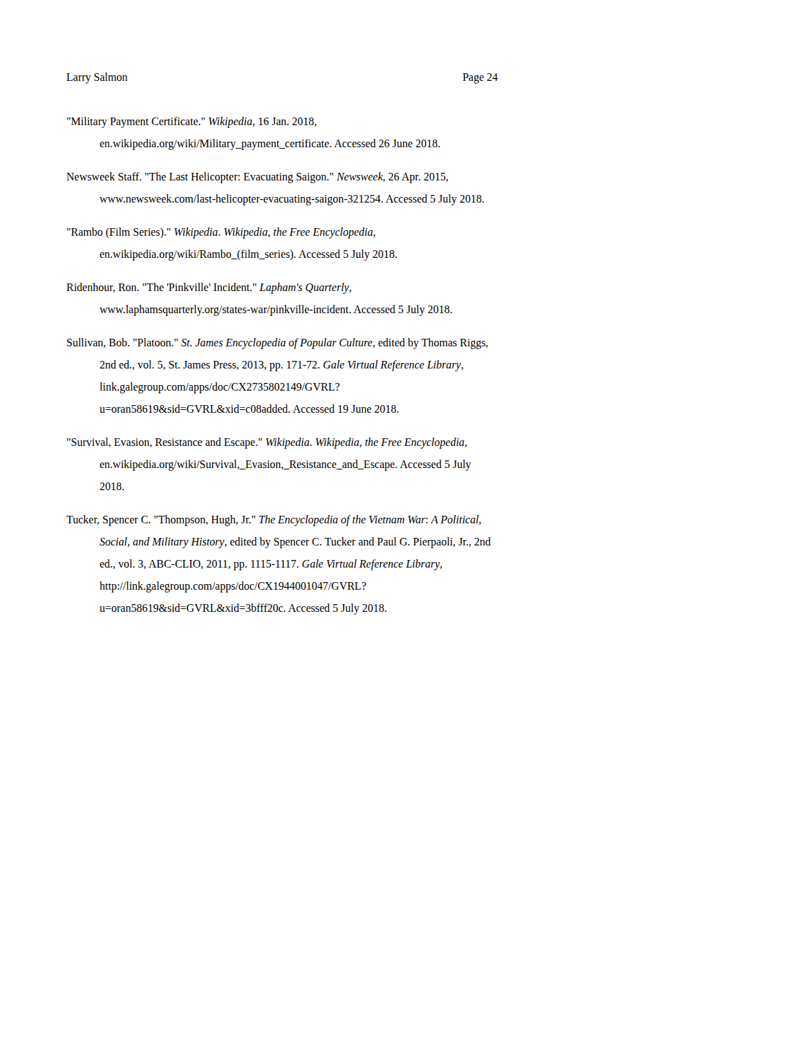Larry Salmon Page 24
"Military Payment Certificate." Wikipedia, 16 Jan. 2018, en.wikipedia.org/wiki/Military_payment_certificate. Accessed 26 June 2018.
Newsweek Staff. "The Last Helicopter: Evacuating Saigon." Newsweek, 26 Apr. 2015, www.newsweek.com/last-helicopter-evacuating-saigon-321254. Accessed 5 July 2018.
"Rambo (Film Series)." Wikipedia. Wikipedia, the Free Encyclopedia, en.wikipedia.org/wiki/Rambo_(film_series). Accessed 5 July 2018.
Ridenhour, Ron. "The 'Pinkville' Incident." Lapham's Quarterly, www.laphamsquarterly.org/states-war/pinkville-incident. Accessed 5 July 2018.
Sullivan, Bob. "Platoon." St. James Encyclopedia of Popular Culture, edited by Thomas Riggs, 2nd ed., vol. 5, St. James Press, 2013, pp. 171-72. Gale Virtual Reference Library, link.galegroup.com/apps/doc/CX2735802149/GVRL?u=oran58619&sid=GVRL&xid=c08added. Accessed 19 June 2018.
"Survival, Evasion, Resistance and Escape." Wikipedia. Wikipedia, the Free Encyclopedia, en.wikipedia.org/wiki/Survival,_Evasion,_Resistance_and_Escape. Accessed 5 July 2018.
Tucker, Spencer C. "Thompson, Hugh, Jr." The Encyclopedia of the Vietnam War: A Political, Social, and Military History, edited by Spencer C. Tucker and Paul G. Pierpaoli, Jr., 2nd ed., vol. 3, ABC-CLIO, 2011, pp. 1115-1117. Gale Virtual Reference Library, http://link.galegroup.com/apps/doc/CX1944001047/GVRL?u=oran58619&sid=GVRL&xid=3bfff20c. Accessed 5 July 2018.